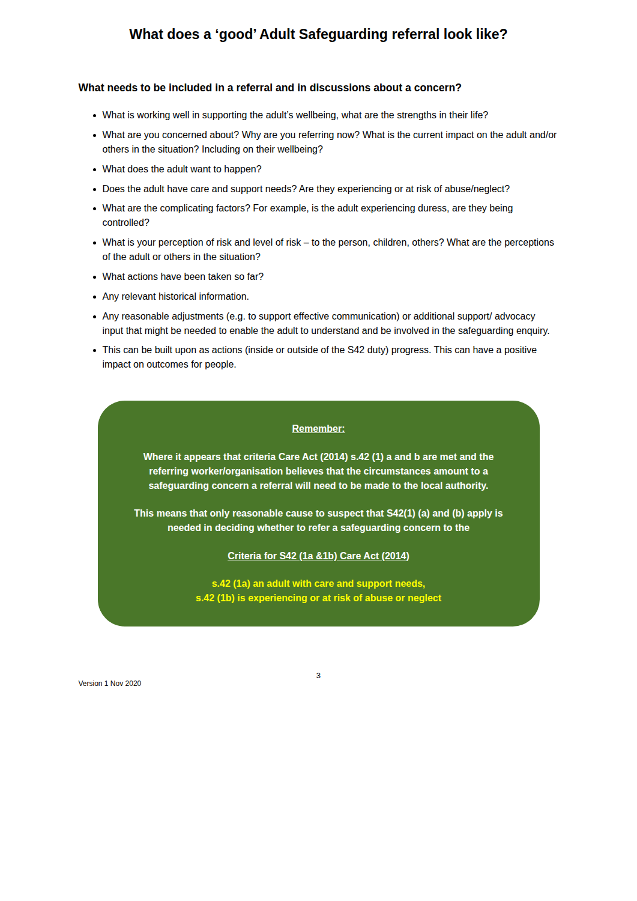What does a ‘good’ Adult Safeguarding referral look like?
What needs to be included in a referral and in discussions about a concern?
What is working well in supporting the adult’s wellbeing, what are the strengths in their life?
What are you concerned about? Why are you referring now? What is the current impact on the adult and/or others in the situation? Including on their wellbeing?
What does the adult want to happen?
Does the adult have care and support needs? Are they experiencing or at risk of abuse/neglect?
What are the complicating factors? For example, is the adult experiencing duress, are they being controlled?
What is your perception of risk and level of risk – to the person, children, others? What are the perceptions of the adult or others in the situation?
What actions have been taken so far?
Any relevant historical information.
Any reasonable adjustments (e.g. to support effective communication) or additional support/ advocacy input that might be needed to enable the adult to understand and be involved in the safeguarding enquiry.
This can be built upon as actions (inside or outside of the S42 duty) progress. This can have a positive impact on outcomes for people.
Remember:
Where it appears that criteria Care Act (2014) s.42 (1) a and b are met and the referring worker/organisation believes that the circumstances amount to a safeguarding concern a referral will need to be made to the local authority.
This means that only reasonable cause to suspect that S42(1) (a) and (b) apply is needed in deciding whether to refer a safeguarding concern to the
Criteria for S42 (1a &1b) Care Act (2014)
s.42 (1a) an adult with care and support needs,
s.42 (1b) is experiencing or at risk of abuse or neglect
3
Version 1 Nov 2020